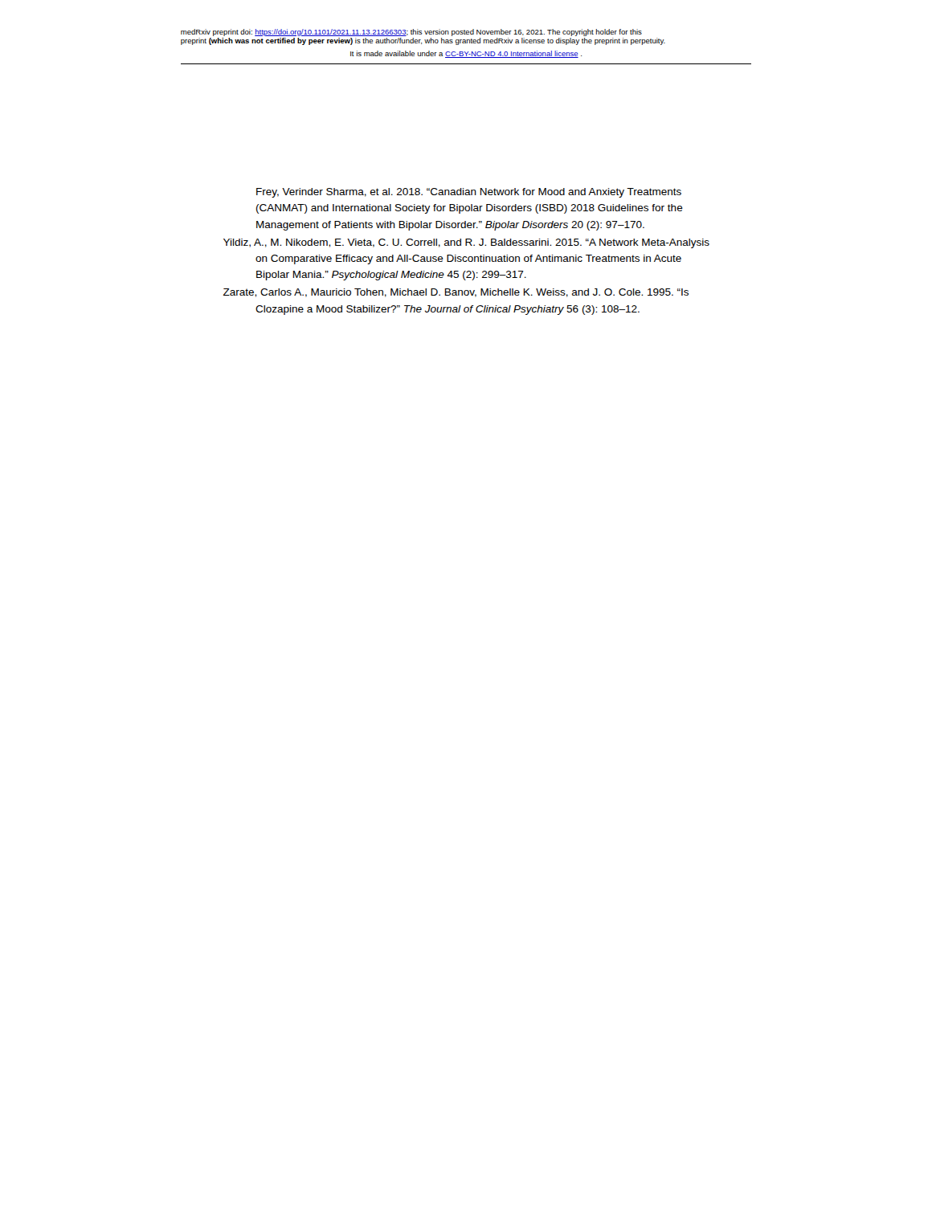medRxiv preprint doi: https://doi.org/10.1101/2021.11.13.21266303; this version posted November 16, 2021. The copyright holder for this
preprint (which was not certified by peer review) is the author/funder, who has granted medRxiv a license to display the preprint in perpetuity.
It is made available under a CC-BY-NC-ND 4.0 International license .
Frey, Verinder Sharma, et al. 2018. “Canadian Network for Mood and Anxiety Treatments (CANMAT) and International Society for Bipolar Disorders (ISBD) 2018 Guidelines for the Management of Patients with Bipolar Disorder.” Bipolar Disorders 20 (2): 97–170.
Yildiz, A., M. Nikodem, E. Vieta, C. U. Correll, and R. J. Baldessarini. 2015. “A Network Meta-Analysis on Comparative Efficacy and All-Cause Discontinuation of Antimanic Treatments in Acute Bipolar Mania.” Psychological Medicine 45 (2): 299–317.
Zarate, Carlos A., Mauricio Tohen, Michael D. Banov, Michelle K. Weiss, and J. O. Cole. 1995. “Is Clozapine a Mood Stabilizer?” The Journal of Clinical Psychiatry 56 (3): 108–12.